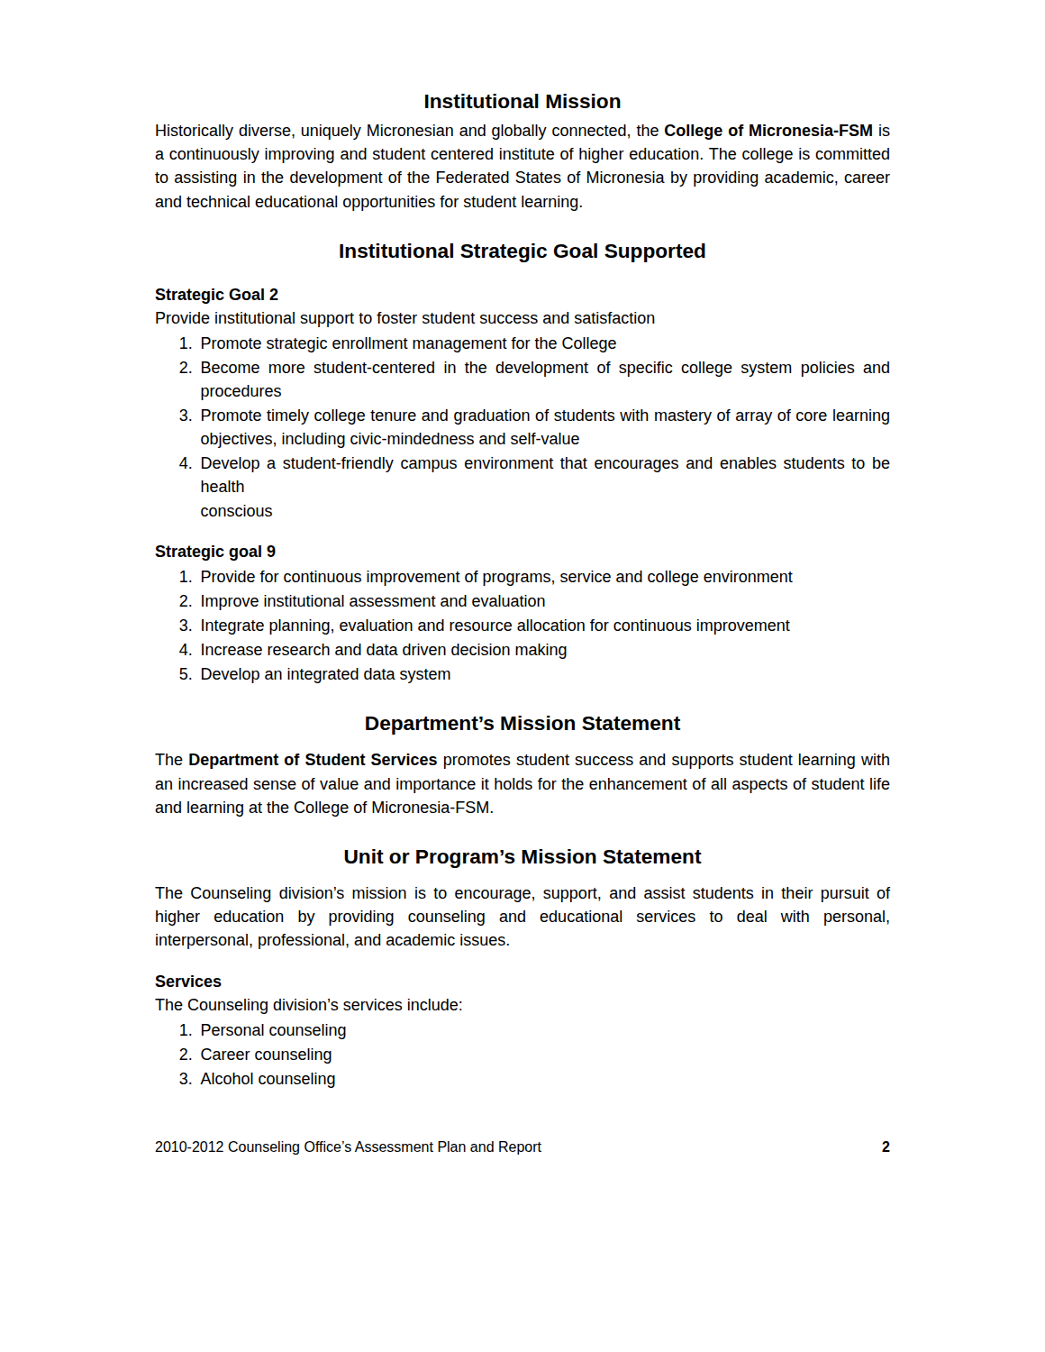Institutional Mission
Historically diverse, uniquely Micronesian and globally connected, the College of Micronesia-FSM is a continuously improving and student centered institute of higher education. The college is committed to assisting in the development of the Federated States of Micronesia by providing academic, career and technical educational opportunities for student learning.
Institutional Strategic Goal Supported
Strategic Goal 2
Provide institutional support to foster student success and satisfaction
Promote strategic enrollment management for the College
Become more student-centered in the development of specific college system policies and procedures
Promote timely college tenure and graduation of students with mastery of array of core learning objectives, including civic-mindedness and self-value
Develop a student-friendly campus environment that encourages and enables students to be health
conscious
Strategic goal 9
Provide for continuous improvement of programs, service and college environment
Improve institutional assessment and evaluation
Integrate planning, evaluation and resource allocation for continuous improvement
Increase research and data driven decision making
Develop an integrated data system
Department’s Mission Statement
The Department of Student Services promotes student success and supports student learning with an increased sense of value and importance it holds for the enhancement of all aspects of student life and learning at the College of Micronesia-FSM.
Unit or Program’s Mission Statement
The Counseling division’s mission is to encourage, support, and assist students in their pursuit of higher education by providing counseling and educational services to deal with personal, interpersonal, professional, and academic issues.
Services
The Counseling division’s services include:
Personal counseling
Career counseling
Alcohol counseling
2010-2012 Counseling Office’s Assessment Plan and Report 2